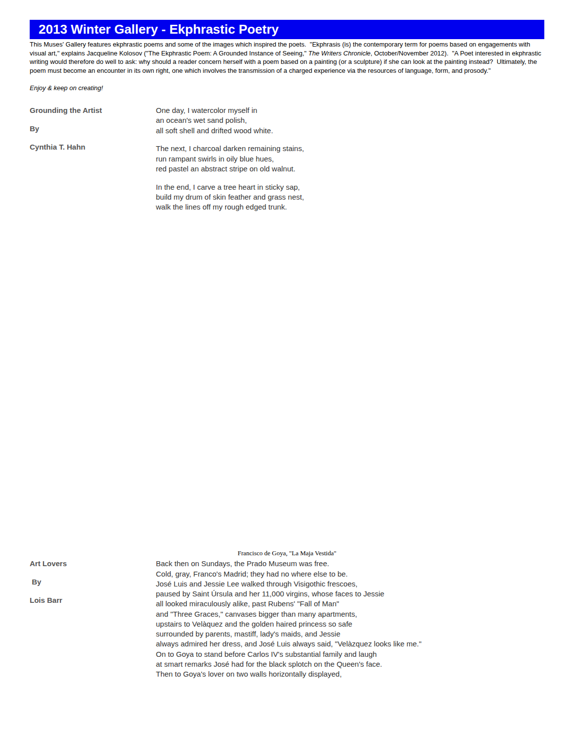2013 Winter Gallery - Ekphrastic Poetry
This Muses' Gallery features ekphrastic poems and some of the images which inspired the poets. "Ekphrasis (is) the contemporary term for poems based on engagements with visual art," explains Jacqueline Kolosov ("The Ekphrastic Poem: A Grounded Instance of Seeing," The Writers Chronicle, October/November 2012). "A Poet interested in ekphrastic writing would therefore do well to ask: why should a reader concern herself with a poem based on a painting (or a sculpture) if she can look at the painting instead? Ultimately, the poem must become an encounter in its own right, one which involves the transmission of a charged experience via the resources of language, form, and prosody."
Enjoy & keep on creating!
| Grounding the Artist By Cynthia T. Hahn | One day, I watercolor myself in an ocean's wet sand polish, all soft shell and drifted wood white. The next, I charcoal darken remaining stains, run rampant swirls in oily blue hues, red pastel an abstract stripe on old walnut. In the end, I carve a tree heart in sticky sap, build my drum of skin feather and grass nest, walk the lines off my rough edged trunk. |
Francisco de Goya, "La Maja Vestida"
| Art Lovers By Lois Barr | Back then on Sundays, the Prado Museum was free. Cold, gray, Franco's Madrid; they had no where else to be. José Luis and Jessie Lee walked through Visigothic frescoes, paused by Saint Úrsula and her 11,000 virgins, whose faces to Jessie all looked miraculously alike, past Rubens' "Fall of Man" and "Three Graces," canvases bigger than many apartments, upstairs to Velàquez and the golden haired princess so safe surrounded by parents, mastiff, lady's maids, and Jessie always admired her dress, and José Luis always said, "Velàzquez looks like me." On to Goya to stand before Carlos IV's substantial family and laugh at smart remarks José had for the black splotch on the Queen's face. Then to Goya's lover on two walls horizontally displayed, |